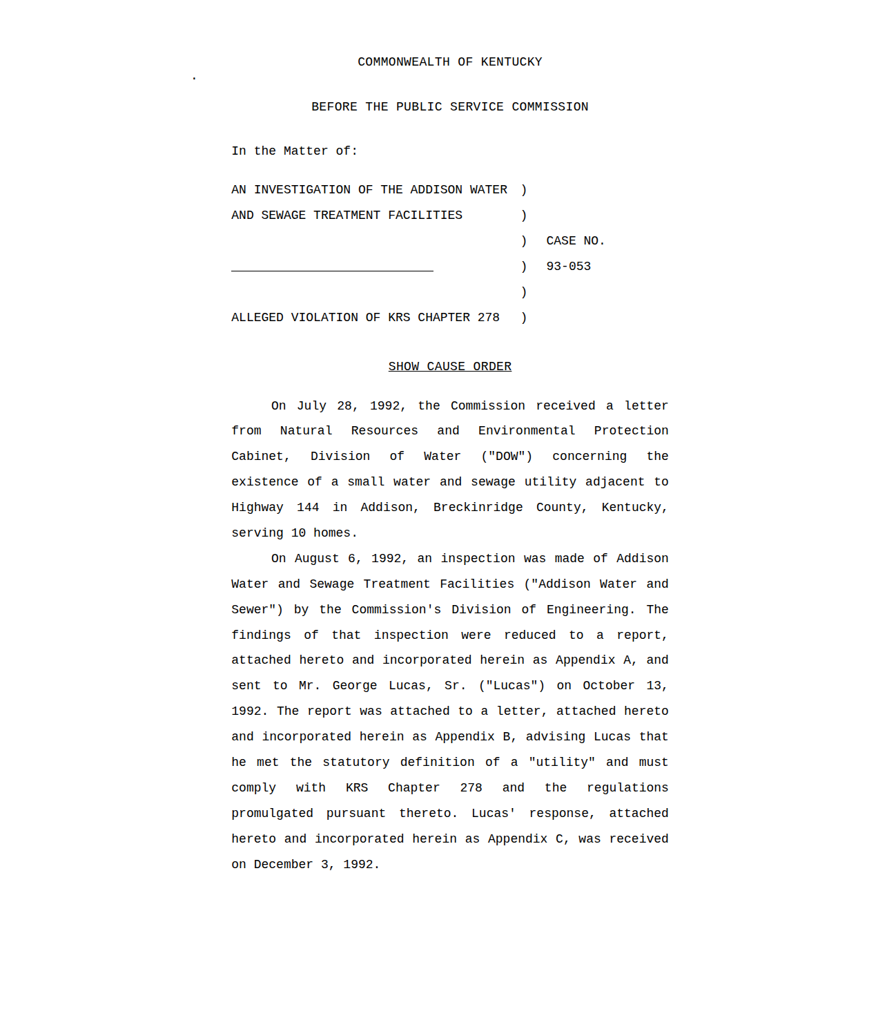.
COMMONWEALTH OF KENTUCKY
BEFORE THE PUBLIC SERVICE COMMISSION
In the Matter of:
| AN INVESTIGATION OF THE ADDISON WATER AND SEWAGE TREATMENT FACILITIES | ) ) | |
| | ) | CASE NO. |
| | ) | 93-053 |
| | ) | |
| ALLEGED VIOLATION OF KRS CHAPTER 278 | ) | |
SHOW CAUSE ORDER
On July 28, 1992, the Commission received a letter from Natural Resources and Environmental Protection Cabinet, Division of Water ("DOW") concerning the existence of a small water and sewage utility adjacent to Highway 144 in Addison, Breckinridge County, Kentucky, serving 10 homes.
On August 6, 1992, an inspection was made of Addison Water and Sewage Treatment Facilities ("Addison Water and Sewer") by the Commission's Division of Engineering. The findings of that inspection were reduced to a report, attached hereto and incorporated herein as Appendix A, and sent to Mr. George Lucas, Sr. ("Lucas") on October 13, 1992. The report was attached to a letter, attached hereto and incorporated herein as Appendix B, advising Lucas that he met the statutory definition of a "utility" and must comply with KRS Chapter 278 and the regulations promulgated pursuant thereto. Lucas' response, attached hereto and incorporated herein as Appendix C, was received on December 3, 1992.